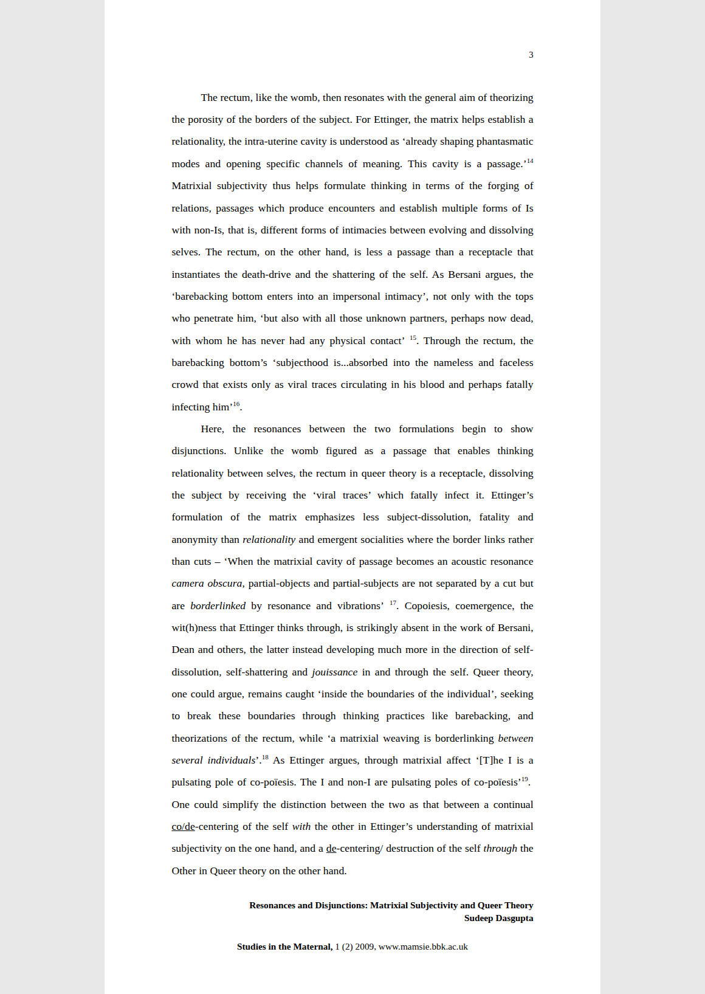3
The rectum, like the womb, then resonates with the general aim of theorizing the porosity of the borders of the subject. For Ettinger, the matrix helps establish a relationality, the intra-uterine cavity is understood as ‘already shaping phantasmatic modes and opening specific channels of meaning. This cavity is a passage.’14 Matrixial subjectivity thus helps formulate thinking in terms of the forging of relations, passages which produce encounters and establish multiple forms of Is with non-Is, that is, different forms of intimacies between evolving and dissolving selves. The rectum, on the other hand, is less a passage than a receptacle that instantiates the death-drive and the shattering of the self. As Bersani argues, the ‘barebacking bottom enters into an impersonal intimacy’, not only with the tops who penetrate him, ‘but also with all those unknown partners, perhaps now dead, with whom he has never had any physical contact’ 15. Through the rectum, the barebacking bottom’s ‘subjecthood is...absorbed into the nameless and faceless crowd that exists only as viral traces circulating in his blood and perhaps fatally infecting him’16.
Here, the resonances between the two formulations begin to show disjunctions. Unlike the womb figured as a passage that enables thinking relationality between selves, the rectum in queer theory is a receptacle, dissolving the subject by receiving the ‘viral traces’ which fatally infect it. Ettinger’s formulation of the matrix emphasizes less subject-dissolution, fatality and anonymity than relationality and emergent socialities where the border links rather than cuts – ‘When the matrixial cavity of passage becomes an acoustic resonance camera obscura, partial-objects and partial-subjects are not separated by a cut but are borderlinked by resonance and vibrations’ 17. Copoiesis, coemergence, the wit(h)ness that Ettinger thinks through, is strikingly absent in the work of Bersani, Dean and others, the latter instead developing much more in the direction of self-dissolution, self-shattering and jouissance in and through the self. Queer theory, one could argue, remains caught ‘inside the boundaries of the individual’, seeking to break these boundaries through thinking practices like barebacking, and theorizations of the rectum, while ‘a matrixial weaving is borderlinking between several individuals’.18 As Ettinger argues, through matrixial affect ‘[T]he I is a pulsating pole of co-poïesis. The I and non-I are pulsating poles of co-poïesis’19. One could simplify the distinction between the two as that between a continual co/de-centering of the self with the other in Ettinger’s understanding of matrixial subjectivity on the one hand, and a de-centering/ destruction of the self through the Other in Queer theory on the other hand.
Resonances and Disjunctions: Matrixial Subjectivity and Queer Theory
Sudeep Dasgupta
Studies in the Maternal, 1 (2) 2009, www.mamsie.bbk.ac.uk